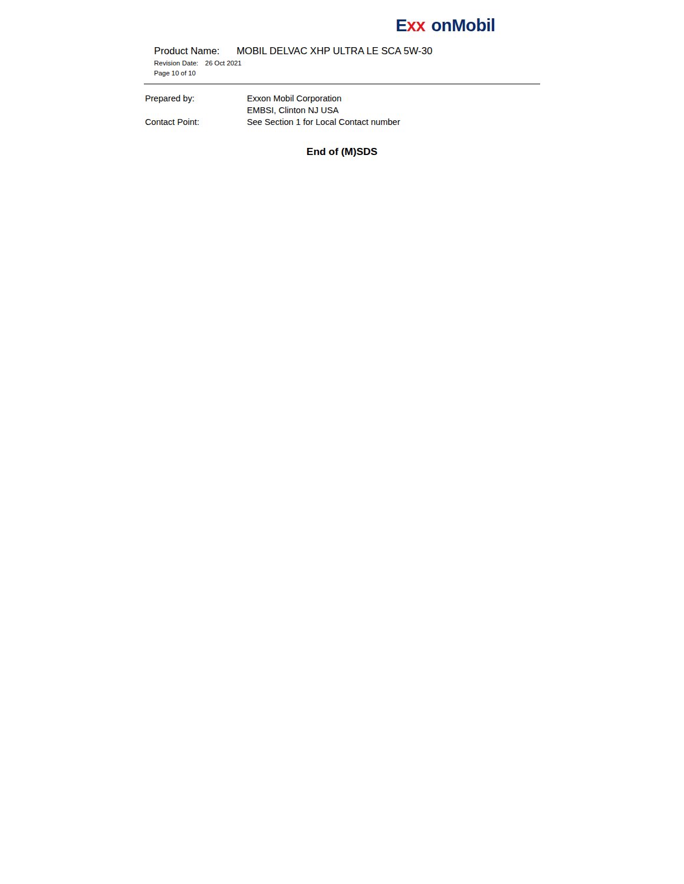ExxonMobil E xx onMobil
Product Name: MOBIL DELVAC XHP ULTRA LE SCA 5W-30
Revision Date: 26 Oct 2021
Page 10 of 10
| Prepared by: | Exxon Mobil Corporation |
| | EMBSI, Clinton NJ USA |
| Contact Point: | See Section 1 for Local Contact number |
End of (M)SDS